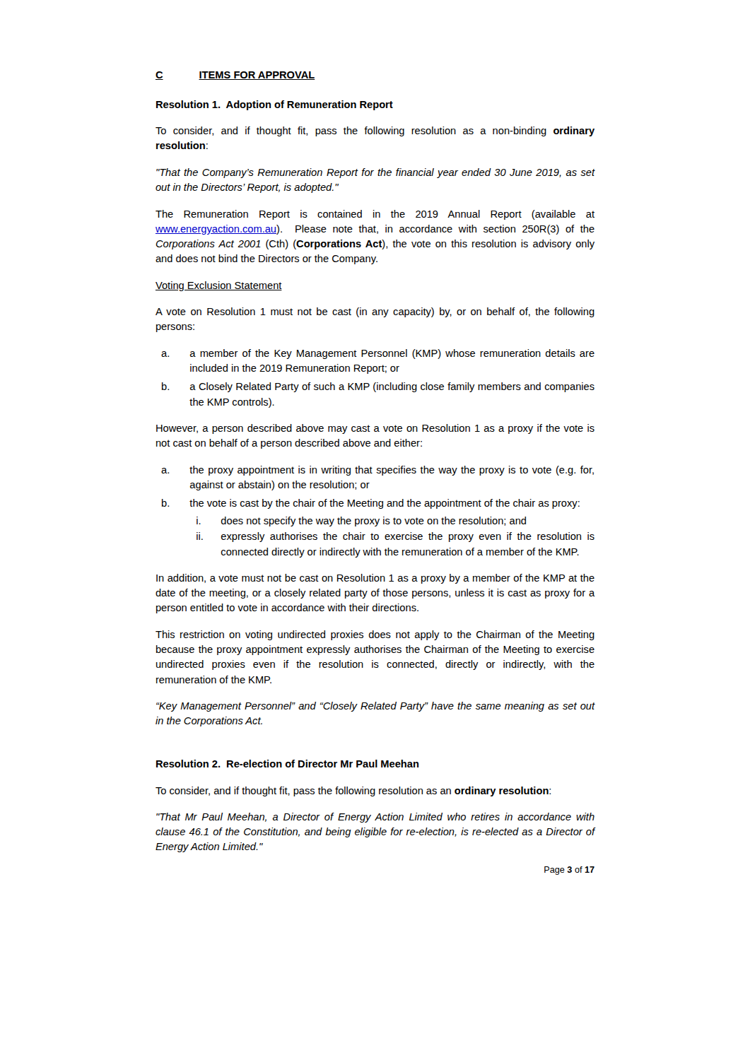CITEMS FOR APPROVAL
Resolution 1. Adoption of Remuneration Report
To consider, and if thought fit, pass the following resolution as a non-binding ordinary resolution:
"That the Company’s Remuneration Report for the financial year ended 30 June 2019, as set out in the Directors’ Report, is adopted."
The Remuneration Report is contained in the 2019 Annual Report (available at www.energyaction.com.au). Please note that, in accordance with section 250R(3) of the Corporations Act 2001 (Cth) (Corporations Act), the vote on this resolution is advisory only and does not bind the Directors or the Company.
Voting Exclusion Statement
A vote on Resolution 1 must not be cast (in any capacity) by, or on behalf of, the following persons:
a. a member of the Key Management Personnel (KMP) whose remuneration details are included in the 2019 Remuneration Report; or
b. a Closely Related Party of such a KMP (including close family members and companies the KMP controls).
However, a person described above may cast a vote on Resolution 1 as a proxy if the vote is not cast on behalf of a person described above and either:
a. the proxy appointment is in writing that specifies the way the proxy is to vote (e.g. for, against or abstain) on the resolution; or
b. the vote is cast by the chair of the Meeting and the appointment of the chair as proxy:
i. does not specify the way the proxy is to vote on the resolution; and
ii. expressly authorises the chair to exercise the proxy even if the resolution is connected directly or indirectly with the remuneration of a member of the KMP.
In addition, a vote must not be cast on Resolution 1 as a proxy by a member of the KMP at the date of the meeting, or a closely related party of those persons, unless it is cast as proxy for a person entitled to vote in accordance with their directions.
This restriction on voting undirected proxies does not apply to the Chairman of the Meeting because the proxy appointment expressly authorises the Chairman of the Meeting to exercise undirected proxies even if the resolution is connected, directly or indirectly, with the remuneration of the KMP.
“Key Management Personnel” and “Closely Related Party” have the same meaning as set out in the Corporations Act.
Resolution 2. Re-election of Director Mr Paul Meehan
To consider, and if thought fit, pass the following resolution as an ordinary resolution:
"That Mr Paul Meehan, a Director of Energy Action Limited who retires in accordance with clause 46.1 of the Constitution, and being eligible for re-election, is re-elected as a Director of Energy Action Limited."
Page 3 of 17